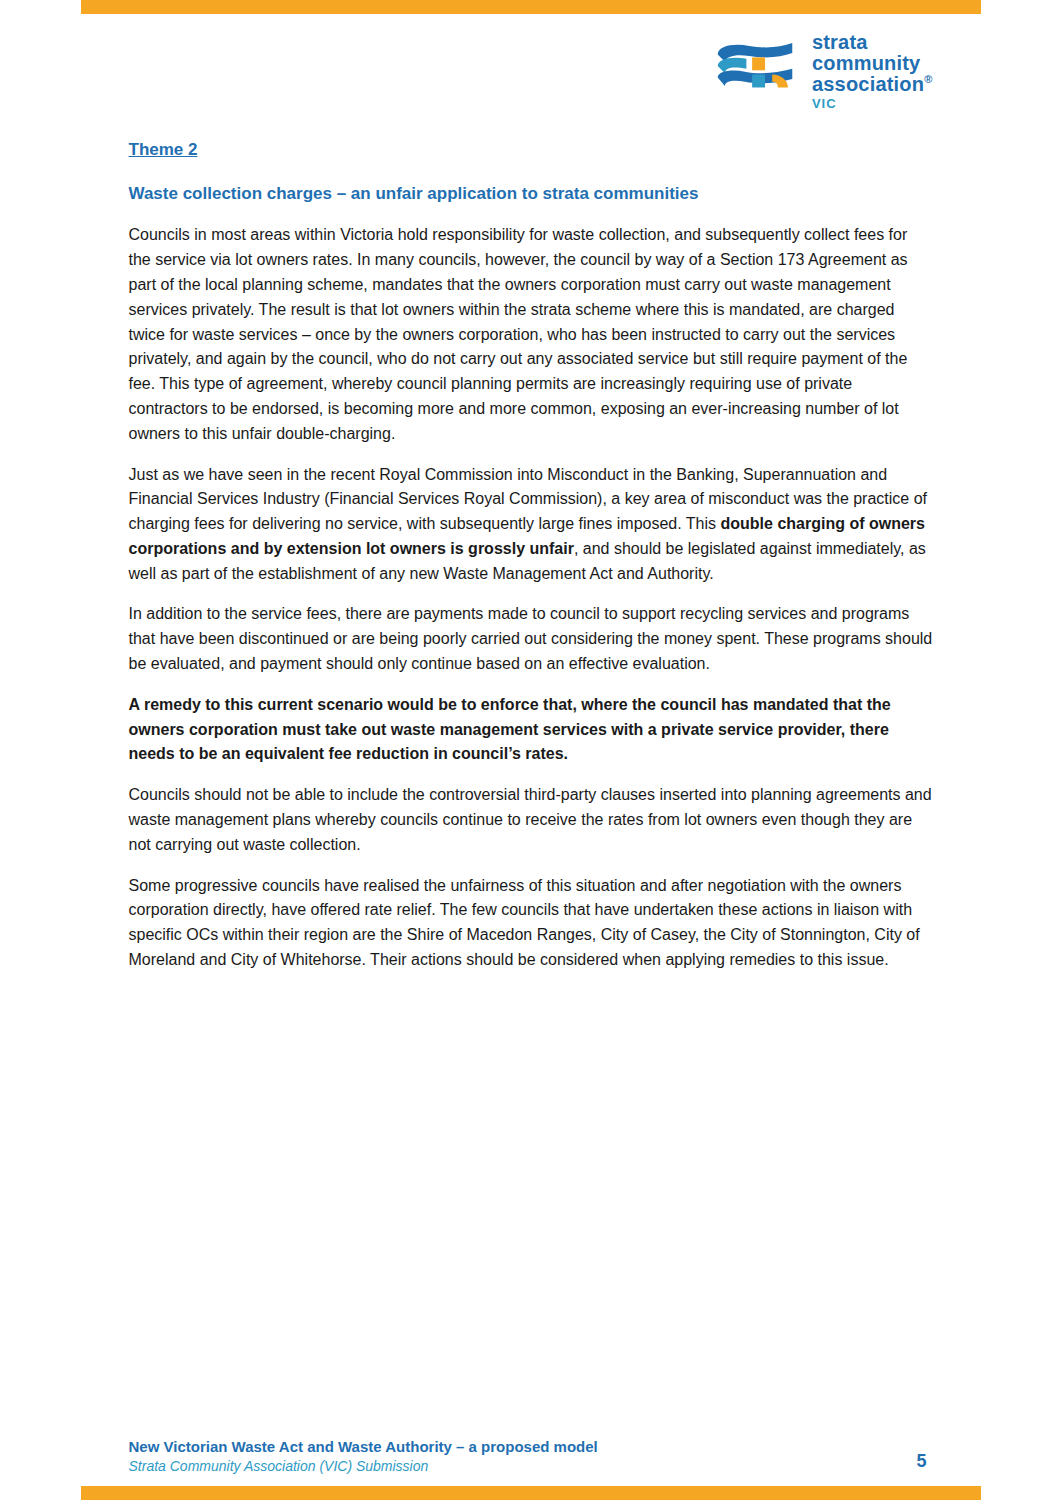strata
community
association® VIC
Theme 2
Waste collection charges – an unfair application to strata communities
Councils in most areas within Victoria hold responsibility for waste collection, and subsequently collect fees for the service via lot owners rates. In many councils, however, the council by way of a Section 173 Agreement as part of the local planning scheme, mandates that the owners corporation must carry out waste management services privately. The result is that lot owners within the strata scheme where this is mandated, are charged twice for waste services – once by the owners corporation, who has been instructed to carry out the services privately, and again by the council, who do not carry out any associated service but still require payment of the fee. This type of agreement, whereby council planning permits are increasingly requiring use of private contractors to be endorsed, is becoming more and more common, exposing an ever-increasing number of lot owners to this unfair double-charging.
Just as we have seen in the recent Royal Commission into Misconduct in the Banking, Superannuation and Financial Services Industry (Financial Services Royal Commission), a key area of misconduct was the practice of charging fees for delivering no service, with subsequently large fines imposed. This double charging of owners corporations and by extension lot owners is grossly unfair, and should be legislated against immediately, as well as part of the establishment of any new Waste Management Act and Authority.
In addition to the service fees, there are payments made to council to support recycling services and programs that have been discontinued or are being poorly carried out considering the money spent. These programs should be evaluated, and payment should only continue based on an effective evaluation.
A remedy to this current scenario would be to enforce that, where the council has mandated that the owners corporation must take out waste management services with a private service provider, there needs to be an equivalent fee reduction in council’s rates.
Councils should not be able to include the controversial third-party clauses inserted into planning agreements and waste management plans whereby councils continue to receive the rates from lot owners even though they are not carrying out waste collection.
Some progressive councils have realised the unfairness of this situation and after negotiation with the owners corporation directly, have offered rate relief. The few councils that have undertaken these actions in liaison with specific OCs within their region are the Shire of Macedon Ranges, City of Casey, the City of Stonnington, City of Moreland and City of Whitehorse. Their actions should be considered when applying remedies to this issue.
New Victorian Waste Act and Waste Authority – a proposed model
Strata Community Association (VIC) Submission
5